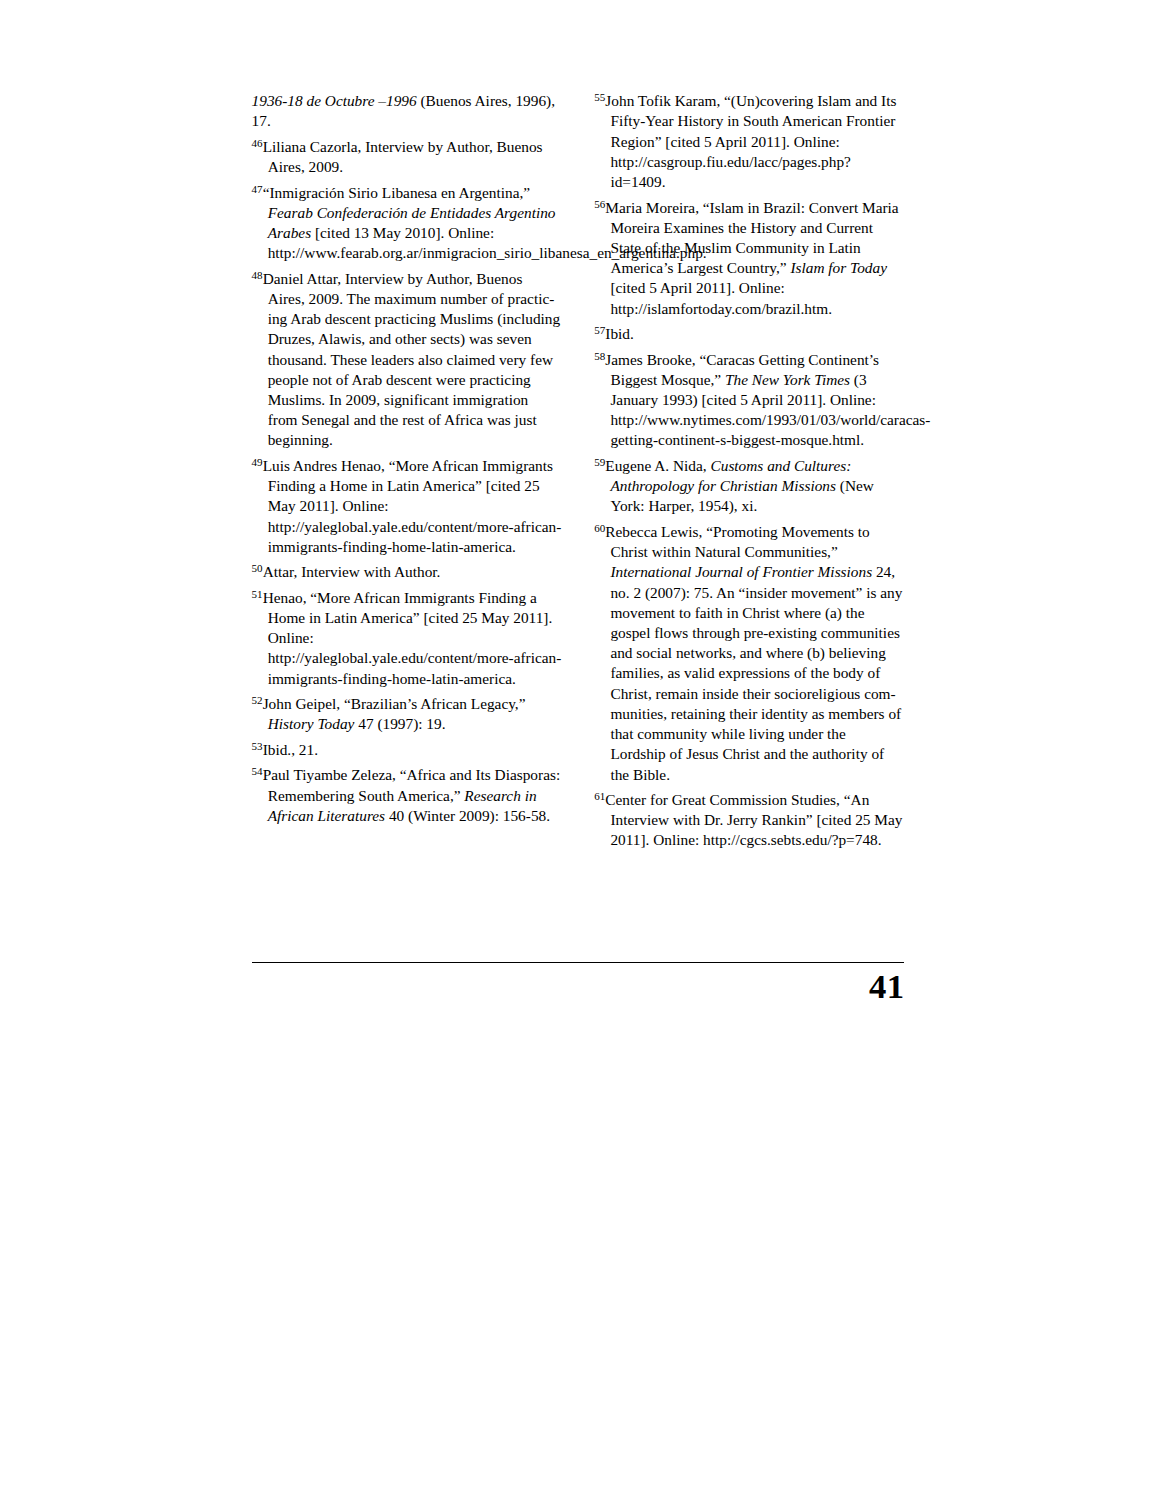1936-18 de Octubre –1996 (Buenos Aires, 1996), 17.
46Liliana Cazorla, Interview by Author, Buenos Aires, 2009.
47“Inmigración Sirio Libanesa en Argentina,” Fearab Confederación de Entidades Argentino Arabes [cited 13 May 2010]. Online: http://www.fearab.org.ar/inmigracion_sirio_libanesa_en_argentina.php.
48Daniel Attar, Interview by Author, Buenos Aires, 2009. The maximum number of practicing Arab descent practicing Muslims (including Druzes, Alawis, and other sects) was seven thousand. These leaders also claimed very few people not of Arab descent were practicing Muslims. In 2009, significant immigration from Senegal and the rest of Africa was just beginning.
49Luis Andres Henao, “More African Immigrants Finding a Home in Latin America” [cited 25 May 2011]. Online: http://yaleglobal.yale.edu/content/more-african-immigrants-finding-home-latin-america.
50Attar, Interview with Author.
51Henao, “More African Immigrants Finding a Home in Latin America” [cited 25 May 2011]. Online: http://yaleglobal.yale.edu/content/more-african-immigrants-finding-home-latin-america.
52John Geipel, “Brazilian’s African Legacy,” History Today 47 (1997): 19.
53Ibid., 21.
54Paul Tiyambe Zeleza, “Africa and Its Diasporas: Remembering South America,” Research in African Literatures 40 (Winter 2009): 156-58.
55John Tofik Karam, “(Un)covering Islam and Its Fifty-Year History in South American Frontier Region” [cited 5 April 2011]. Online: http://casgroup.fiu.edu/lacc/pages.php?id=1409.
56Maria Moreira, “Islam in Brazil: Convert Maria Moreira Examines the History and Current State of the Muslim Community in Latin America’s Largest Country,” Islam for Today [cited 5 April 2011]. Online: http://islamfortoday.com/brazil.htm.
57Ibid.
58James Brooke, “Caracas Getting Continent’s Biggest Mosque,” The New York Times (3 January 1993) [cited 5 April 2011]. Online: http://www.nytimes.com/1993/01/03/world/caracas-getting-continent-s-biggest-mosque.html.
59Eugene A. Nida, Customs and Cultures: Anthropology for Christian Missions (New York: Harper, 1954), xi.
60Rebecca Lewis, “Promoting Movements to Christ within Natural Communities,” International Journal of Frontier Missions 24, no. 2 (2007): 75. An “insider movement” is any movement to faith in Christ where (a) the gospel flows through pre-existing communities and social networks, and where (b) believing families, as valid expressions of the body of Christ, remain inside their socioreligious communities, retaining their identity as members of that community while living under the Lordship of Jesus Christ and the authority of the Bible.
61Center for Great Commission Studies, “An Interview with Dr. Jerry Rankin” [cited 25 May 2011]. Online: http://cgcs.sebts.edu/?p=748.
41